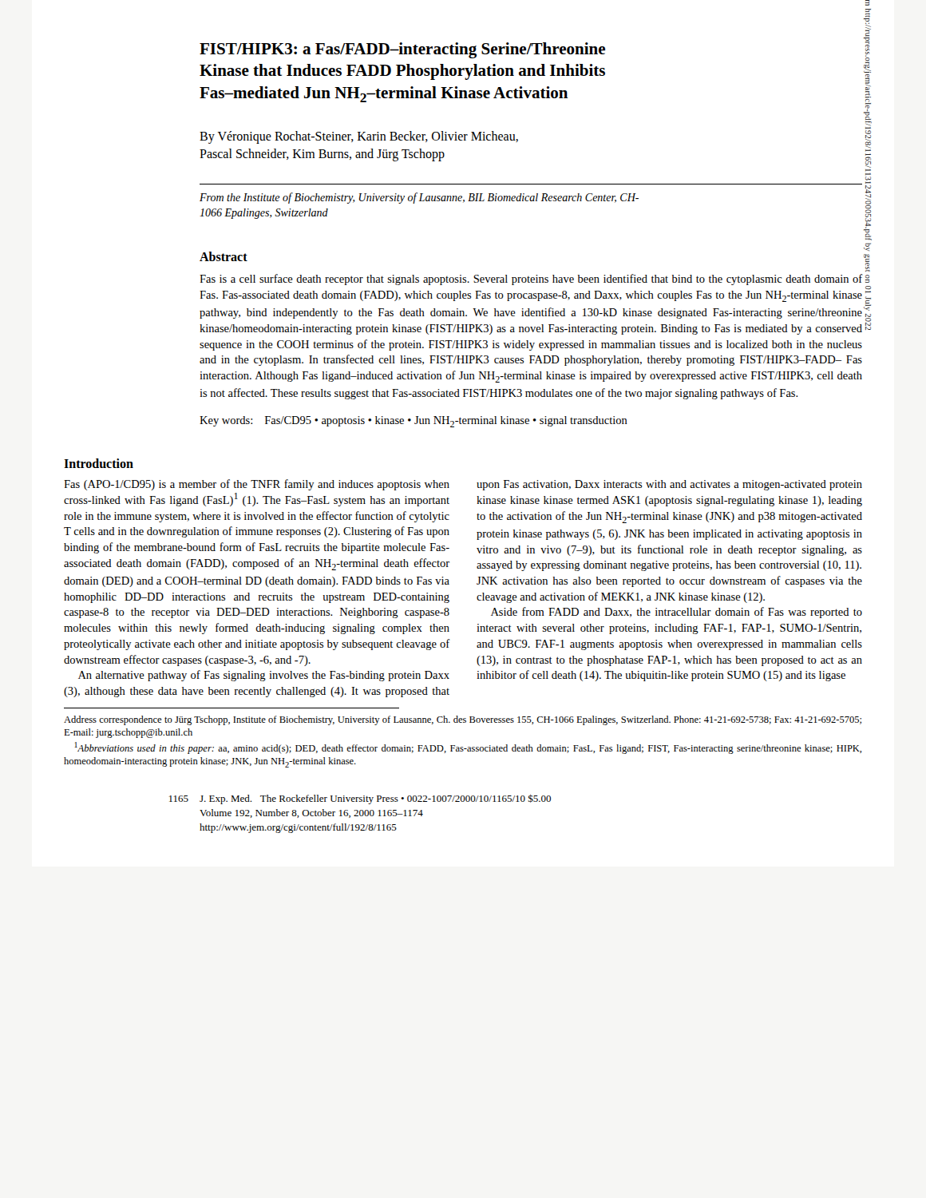Downloaded from http://rupress.org/jem/article-pdf/192/8/1165/1131247/000534.pdf by guest on 01 July 2022
FIST/HIPK3: a Fas/FADD–interacting Serine/Threonine
Kinase that Induces FADD Phosphorylation and Inhibits
Fas–mediated Jun NH2–terminal Kinase Activation
By Véronique Rochat-Steiner, Karin Becker, Olivier Micheau,
Pascal Schneider, Kim Burns, and Jürg Tschopp
From the Institute of Biochemistry, University of Lausanne, BIL Biomedical Research Center, CH-
1066 Epalinges, Switzerland
Abstract
Fas is a cell surface death receptor that signals apoptosis. Several proteins have been identified that bind to the cytoplasmic death domain of Fas. Fas-associated death domain (FADD), which couples Fas to procaspase-8, and Daxx, which couples Fas to the Jun NH2-terminal kinase pathway, bind independently to the Fas death domain. We have identified a 130-kD kinase designated Fas-interacting serine/threonine kinase/homeodomain-interacting protein kinase (FIST/HIPK3) as a novel Fas-interacting protein. Binding to Fas is mediated by a conserved sequence in the COOH terminus of the protein. FIST/HIPK3 is widely expressed in mammalian tissues and is localized both in the nucleus and in the cytoplasm. In transfected cell lines, FIST/HIPK3 causes FADD phosphorylation, thereby promoting FIST/HIPK3–FADD– Fas interaction. Although Fas ligand–induced activation of Jun NH2-terminal kinase is impaired by overexpressed active FIST/HIPK3, cell death is not affected. These results suggest that Fas-associated FIST/HIPK3 modulates one of the two major signaling pathways of Fas.
Key words: Fas/CD95 • apoptosis • kinase • Jun NH2-terminal kinase • signal transduction
Introduction
Fas (APO-1/CD95) is a member of the TNFR family and induces apoptosis when cross-linked with Fas ligand (FasL)1 (1). The Fas–FasL system has an important role in the immune system, where it is involved in the effector function of cytolytic T cells and in the downregulation of immune responses (2). Clustering of Fas upon binding of the membrane-bound form of FasL recruits the bipartite molecule Fas-associated death domain (FADD), composed of an NH2-terminal death effector domain (DED) and a COOH–terminal DD (death domain). FADD binds to Fas via homophilic DD–DD interactions and recruits the upstream DED-containing caspase-8 to the receptor via DED–DED interactions. Neighboring caspase-8 molecules within this newly formed death-inducing signaling complex then proteolytically activate each other and initiate apoptosis by subsequent cleavage of downstream effector caspases (caspase-3, -6, and -7).
An alternative pathway of Fas signaling involves the Fas-binding protein Daxx (3), although these data have been recently challenged (4). It was proposed that upon Fas activation, Daxx interacts with and activates a mitogen-activated protein kinase kinase kinase termed ASK1 (apoptosis signal-regulating kinase 1), leading to the activation of the Jun NH2-terminal kinase (JNK) and p38 mitogen-activated protein kinase pathways (5, 6). JNK has been implicated in activating apoptosis in vitro and in vivo (7–9), but its functional role in death receptor signaling, as assayed by expressing dominant negative proteins, has been controversial (10, 11). JNK activation has also been reported to occur downstream of caspases via the cleavage and activation of MEKK1, a JNK kinase kinase (12).
Aside from FADD and Daxx, the intracellular domain of Fas was reported to interact with several other proteins, including FAF-1, FAP-1, SUMO-1/Sentrin, and UBC9. FAF-1 augments apoptosis when overexpressed in mammalian cells (13), in contrast to the phosphatase FAP-1, which has been proposed to act as an inhibitor of cell death (14). The ubiquitin-like protein SUMO (15) and its ligase
Address correspondence to Jürg Tschopp, Institute of Biochemistry, University of Lausanne, Ch. des Boveresses 155, CH-1066 Epalinges, Switzerland. Phone: 41-21-692-5738; Fax: 41-21-692-5705; E-mail: jurg.tschopp@ib.unil.ch
1Abbreviations used in this paper: aa, amino acid(s); DED, death effector domain; FADD, Fas-associated death domain; FasL, Fas ligand; FIST, Fas-interacting serine/threonine kinase; HIPK, homeodomain-interacting protein kinase; JNK, Jun NH2-terminal kinase.
1165 J. Exp. Med. The Rockefeller University Press • 0022-1007/2000/10/1165/10 $5.00
Volume 192, Number 8, October 16, 2000 1165–1174
http://www.jem.org/cgi/content/full/192/8/1165